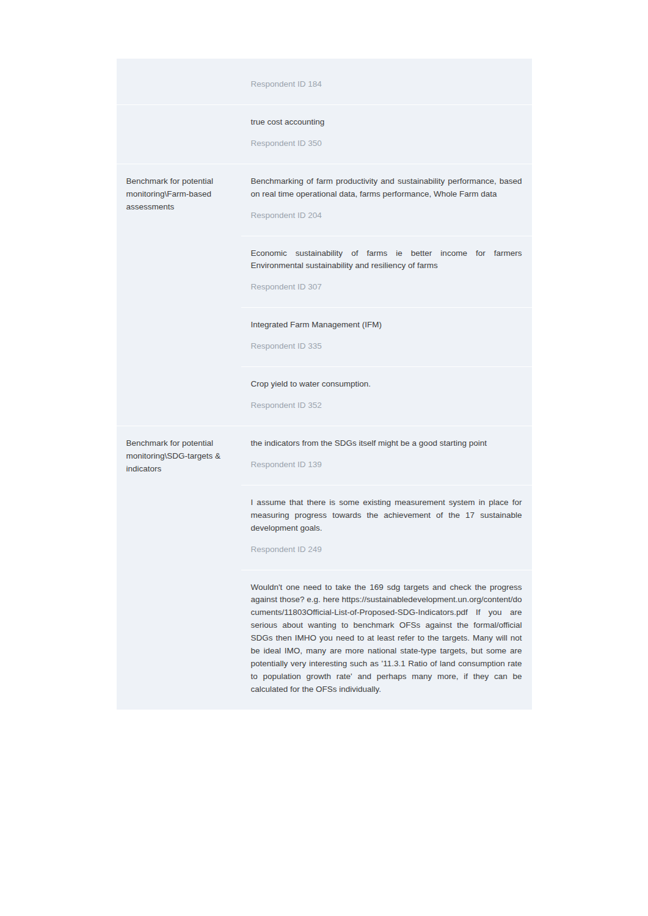| | Respondent ID 184 |
| | true cost accounting Respondent ID 350 |
| Benchmark for potential monitoring\Farm-based assessments | Benchmarking of farm productivity and sustainability performance, based on real time operational data, farms performance, Whole Farm data Respondent ID 204 |
| Economic sustainability of farms ie better income for farmers Environmental sustainability and resiliency of farms Respondent ID 307 |
| Integrated Farm Management (IFM) Respondent ID 335 |
| Crop yield to water consumption. Respondent ID 352 |
| Benchmark for potential monitoring\SDG-targets & indicators | the indicators from the SDGs itself might be a good starting point Respondent ID 139 |
| I assume that there is some existing measurement system in place for measuring progress towards the achievement of the 17 sustainable development goals. Respondent ID 249 |
| Wouldn't one need to take the 169 sdg targets and check the progress against those? e.g. here https://sustainabledevelopment.un.org/content/documents/11803Official-List-of-Proposed-SDG-Indicators.pdf If you are serious about wanting to benchmark OFSs against the formal/official SDGs then IMHO you need to at least refer to the targets. Many will not be ideal IMO, many are more national state-type targets, but some are potentially very interesting such as '11.3.1 Ratio of land consumption rate to population growth rate' and perhaps many more, if they can be calculated for the OFSs individually. |